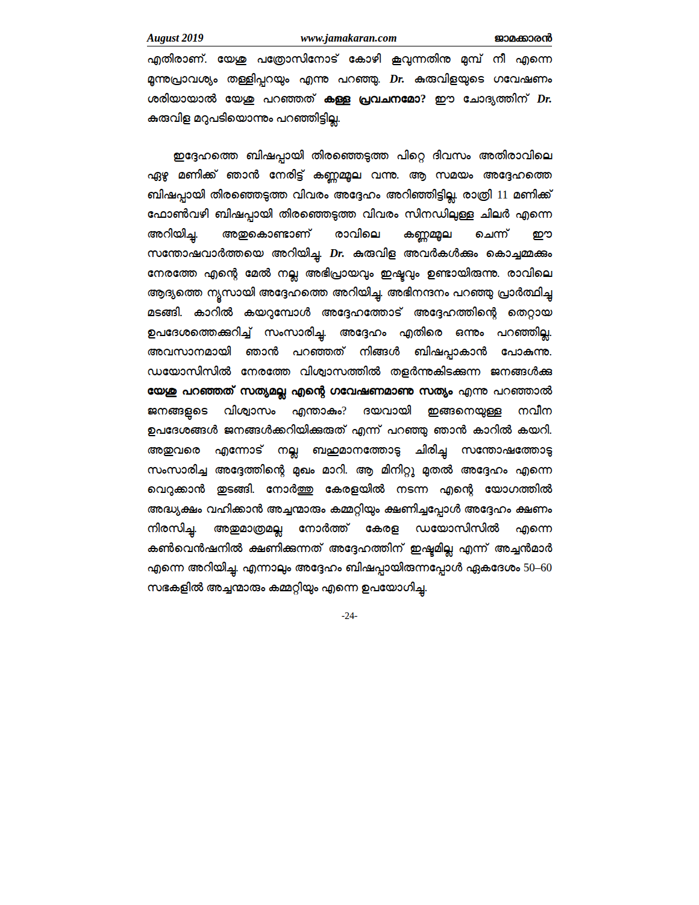August 2019 www.jamakaran.com ജാമക്കാരൻ
എതിരാണ്. യേശു പത്രോസിനോട് കോഴി കൂവുന്നതിനു മുമ്പ് നീ എന്നെ മൂന്നുപ്രാവശ്യം തള്ളിപ്പറയും എന്നു പറഞ്ഞു. Dr. കുരുവിളയുടെ ഗവേഷണം ശരിയായാൽ യേശു പറഞ്ഞത് കള്ള പ്രവചനമോ? ഈ ചോദ്യത്തിന് Dr. കുരുവിള മറുപടിയൊന്നും പറഞ്ഞിട്ടില്ല.
ഇദ്ദേഹത്തെ ബിഷപ്പായി തിരഞ്ഞെടുത്ത പിറ്റെ ദിവസം അതിരാവിലെ ഏഴു മണിക്ക് ഞാൻ നേരിട്ട് കണ്ണമ്മൂല വന്നു. ആ സമയം അദ്ദേഹത്തെ ബിഷപ്പായി തിരഞ്ഞെടുത്ത വിവരം അദ്ദേഹം അറിഞ്ഞിട്ടില്ല. രാത്രി 11 മണിക്ക് ഫോൺവഴി ബിഷപ്പായി തിരഞ്ഞെടുത്ത വിവരം സിനഡിലുള്ള ചിലർ എന്നെ അറിയിച്ചു. അതുകൊണ്ടാണ് രാവിലെ കണ്ണമ്മൂല ചെന്ന് ഈ സന്തോഷവാർത്തയെ അറിയിച്ചു. Dr. കുരുവിള അവർകൾക്കും കൊച്ചമ്മക്കും നേരത്തേ എന്റെ മേൽ നല്ല അഭിപ്രായവും ഇഷ്ടവും ഉണ്ടായിരുന്നു. രാവിലെ ആദ്യത്തെ ന്യൂസായി അദ്ദേഹത്തെ അറിയിച്ചു. അഭിനന്ദനം പറഞ്ഞു പ്രാർത്ഥിച്ചു മടങ്ങി. കാറിൽ കയറുമ്പോൾ അദ്ദേഹത്തോട് അദ്ദേഹത്തിന്റെ തെറ്റായ ഉപദേശത്തെക്കുറിച്ച് സംസാരിച്ചു. അദ്ദേഹം എതിരെ ഒന്നും പറഞ്ഞില്ല. അവസാനമായി ഞാൻ പറഞ്ഞത് നിങ്ങൾ ബിഷപ്പാകാൻ പോകുന്നു. ഡയോസിസിൽ നേരത്തേ വിശ്വാസത്തിൽ തളർന്നുകിടക്കുന്ന ജനങ്ങൾക്കു യേശു പറഞ്ഞത് സത്യമല്ല എന്റെ ഗവേഷണമാണു സത്യം എന്നു പറഞ്ഞാൽ ജനങ്ങളുടെ വിശ്വാസം എന്താകും? ദയവായി ഇങ്ങനെയുള്ള നവീന ഉപദേശങ്ങൾ ജനങ്ങൾക്കറിയിക്കുരുത് എന്ന് പറഞ്ഞു ഞാൻ കാറിൽ കയറി. അതുവരെ എന്നോട് നല്ല ബഹുമാനത്തോടു ചിരിച്ചു സന്തോഷത്തോടു സംസാരിച്ച അദ്ദേത്തിന്റെ മുഖം മാറി. ആ മിനിറ്റു മുതൽ അദ്ദേഹം എന്നെ വെറുക്കാൻ തുടങ്ങി. നോർത്തു കേരളയിൽ നടന്ന എന്റെ യോഗത്തിൽ അദ്ധ്യക്ഷം വഹിക്കാൻ അച്ചന്മാരും കമ്മറ്റിയും ക്ഷണിച്ചപ്പോൾ അദ്ദേഹം ക്ഷണം നിരസിച്ചു. അതുമാത്രമല്ല നോർത്ത് കേരള ഡയോസിസിൽ എന്നെ കൺവെൻഷനിൽ ക്ഷണിക്കുന്നത് അദ്ദേഹത്തിന് ഇഷ്ടമില്ല എന്ന് അച്ചൻമാർ എന്നെ അറിയിച്ചു. എന്നാലും അദ്ദേഹം ബിഷപ്പായിരുന്നപ്പോൾ ഏകദേശം 50–60 സഭകളിൽ അച്ചന്മാരും കമ്മറ്റിയും എന്നെ ഉപയോഗിച്ചു.
-24-